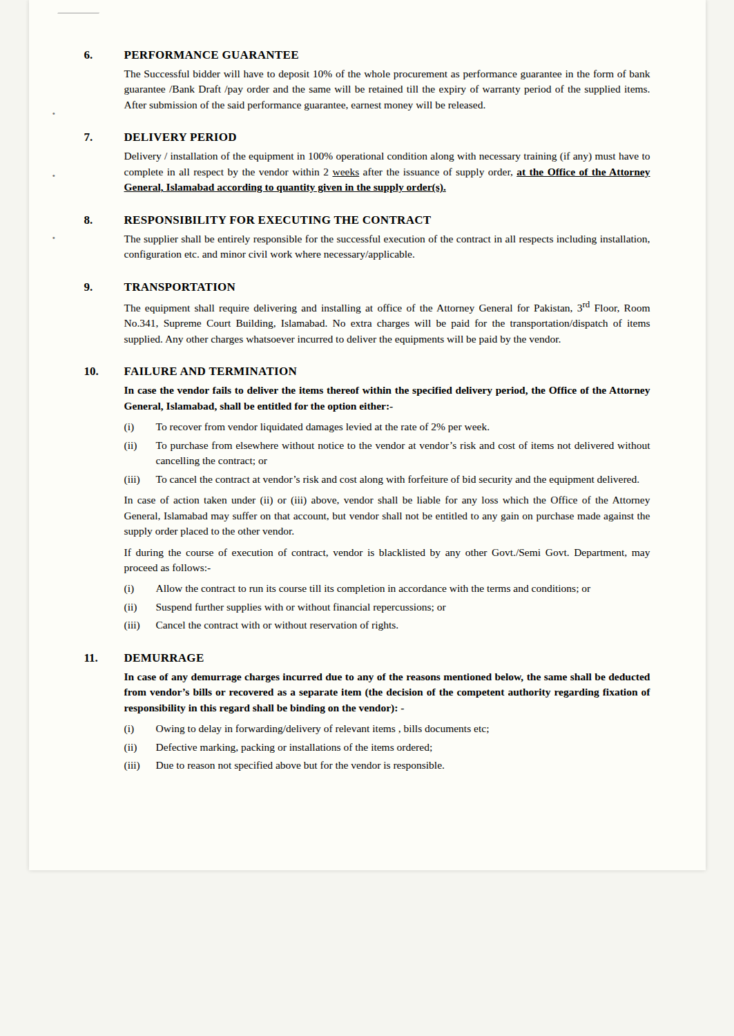•
•
•
6.
PERFORMANCE GUARANTEE
The Successful bidder will have to deposit 10% of the whole procurement as performance guarantee in the form of bank guarantee /Bank Draft /pay order and the same will be retained till the expiry of warranty period of the supplied items. After submission of the said performance guarantee, earnest money will be released.
7.
DELIVERY PERIOD
Delivery / installation of the equipment in 100% operational condition along with necessary training (if any) must have to complete in all respect by the vendor within 2 weeks after the issuance of supply order, at the Office of the Attorney General, Islamabad according to quantity given in the supply order(s).
8.
RESPONSIBILITY FOR EXECUTING THE CONTRACT
The supplier shall be entirely responsible for the successful execution of the contract in all respects including installation, configuration etc. and minor civil work where necessary/applicable.
9.
TRANSPORTATION
The equipment shall require delivering and installing at office of the Attorney General for Pakistan, 3rd Floor, Room No.341, Supreme Court Building, Islamabad. No extra charges will be paid for the transportation/dispatch of items supplied. Any other charges whatsoever incurred to deliver the equipments will be paid by the vendor.
10.
FAILURE AND TERMINATION
In case the vendor fails to deliver the items thereof within the specified delivery period, the Office of the Attorney General, Islamabad, shall be entitled for the option either:-
(i) To recover from vendor liquidated damages levied at the rate of 2% per week.
(ii) To purchase from elsewhere without notice to the vendor at vendor’s risk and cost of items not delivered without cancelling the contract; or
(iii) To cancel the contract at vendor’s risk and cost along with forfeiture of bid security and the equipment delivered.
In case of action taken under (ii) or (iii) above, vendor shall be liable for any loss which the Office of the Attorney General, Islamabad may suffer on that account, but vendor shall not be entitled to any gain on purchase made against the supply order placed to the other vendor.
If during the course of execution of contract, vendor is blacklisted by any other Govt./Semi Govt. Department, may proceed as follows:-
(i) Allow the contract to run its course till its completion in accordance with the terms and conditions; or
(ii) Suspend further supplies with or without financial repercussions; or
(iii) Cancel the contract with or without reservation of rights.
11.
DEMURRAGE
In case of any demurrage charges incurred due to any of the reasons mentioned below, the same shall be deducted from vendor’s bills or recovered as a separate item (the decision of the competent authority regarding fixation of responsibility in this regard shall be binding on the vendor): -
(i) Owing to delay in forwarding/delivery of relevant items , bills documents etc;
(ii) Defective marking, packing or installations of the items ordered;
(iii) Due to reason not specified above but for the vendor is responsible.